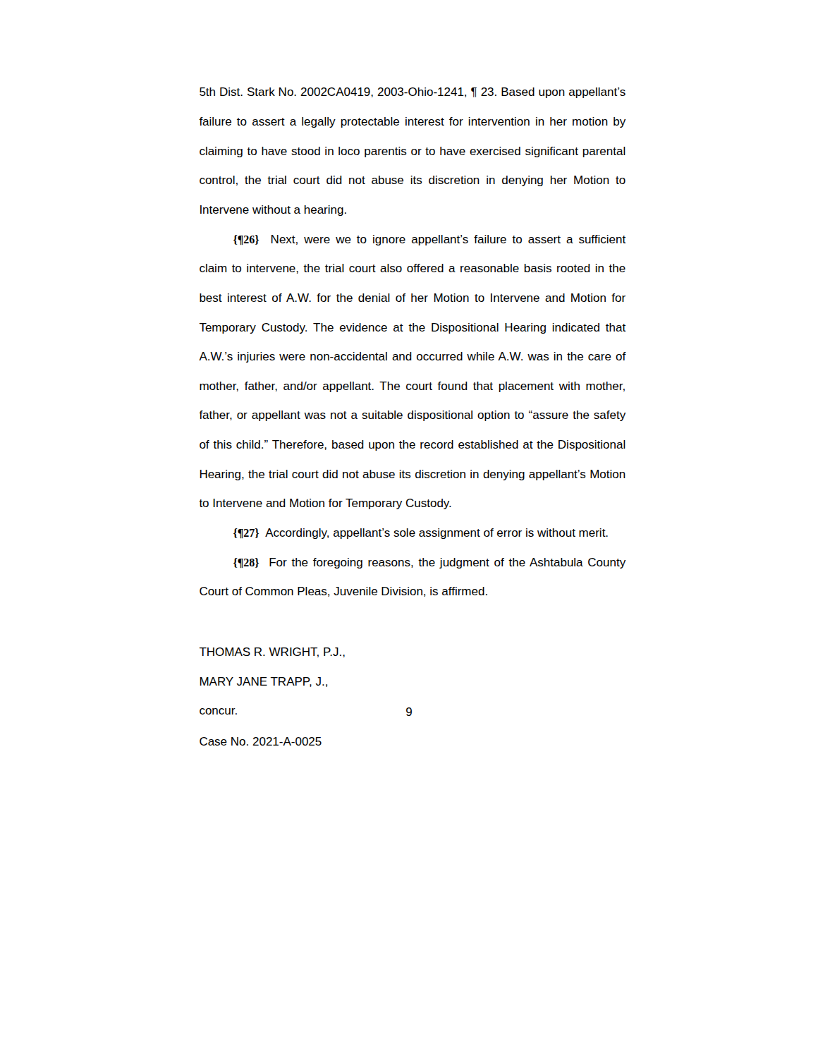5th Dist. Stark No. 2002CA0419, 2003-Ohio-1241, ¶ 23. Based upon appellant’s failure to assert a legally protectable interest for intervention in her motion by claiming to have stood in loco parentis or to have exercised significant parental control, the trial court did not abuse its discretion in denying her Motion to Intervene without a hearing.
{¶26} Next, were we to ignore appellant’s failure to assert a sufficient claim to intervene, the trial court also offered a reasonable basis rooted in the best interest of A.W. for the denial of her Motion to Intervene and Motion for Temporary Custody. The evidence at the Dispositional Hearing indicated that A.W.’s injuries were non-accidental and occurred while A.W. was in the care of mother, father, and/or appellant. The court found that placement with mother, father, or appellant was not a suitable dispositional option to “assure the safety of this child.” Therefore, based upon the record established at the Dispositional Hearing, the trial court did not abuse its discretion in denying appellant’s Motion to Intervene and Motion for Temporary Custody.
{¶27} Accordingly, appellant’s sole assignment of error is without merit.
{¶28} For the foregoing reasons, the judgment of the Ashtabula County Court of Common Pleas, Juvenile Division, is affirmed.
THOMAS R. WRIGHT, P.J.,
MARY JANE TRAPP, J.,
concur.
9
Case No. 2021-A-0025